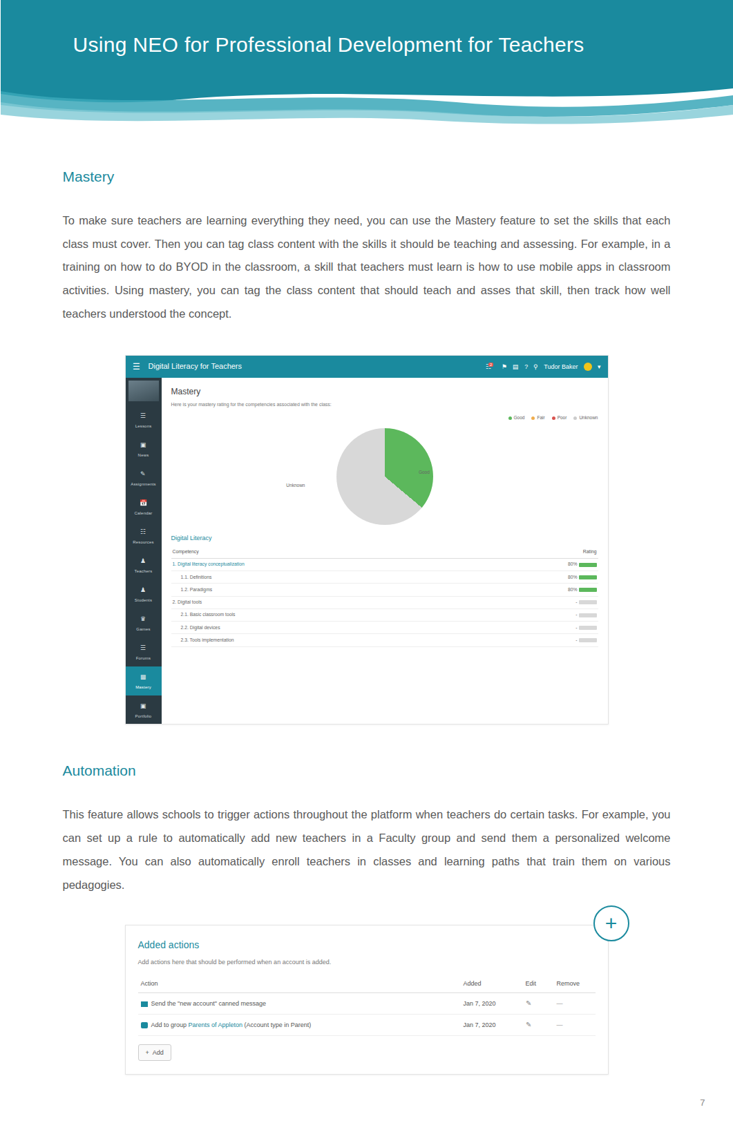Using NEO for Professional Development for Teachers
Mastery
To make sure teachers are learning everything they need, you can use the Mastery feature to set the skills that each class must cover. Then you can tag class content with the skills it should be teaching and assessing. For example, in a training on how to do BYOD in the classroom, a skill that teachers must learn is how to use mobile apps in classroom activities. Using mastery, you can tag the class content that should teach and asses that skill, then track how well teachers understood the concept.
☰ Digital Literacy for Teachers
☷2 ⚑ ▤ ? ⚲ Tudor Baker ▾
☰Lessons
▣News
✎Assignments
📅Calendar
☷Resources
♟Teachers
♟Students
♛Games
☰Forums
▩Mastery
▣Portfolio
Mastery
Here is your mastery rating for the competencies associated with the class:
Good Fair Poor Unknown
Good
Unknown
Digital Literacy
| Competency | Rating |
| --- | --- |
| 1. Digital literacy conceptualization | 80% |
| 1.1. Definitions | 80% |
| 1.2. Paradigms | 80% |
| 2. Digital tools | - |
| 2.1. Basic classroom tools | - |
| 2.2. Digital devices | - |
| 2.3. Tools implementation | - |
Automation
This feature allows schools to trigger actions throughout the platform when teachers do certain tasks. For example, you can set up a rule to automatically add new teachers in a Faculty group and send them a personalized welcome message. You can also automatically enroll teachers in classes and learning paths that train them on various pedagogies.
+
Added actions
Add actions here that should be performed when an account is added.
| Action | Added | Edit | Remove |
| --- | --- | --- | --- |
| Send the "new account" canned message | Jan 7, 2020 | ✎ | — |
| Add to group Parents of Appleton (Account type in Parent) | Jan 7, 2020 | ✎ | — |
+ Add
7